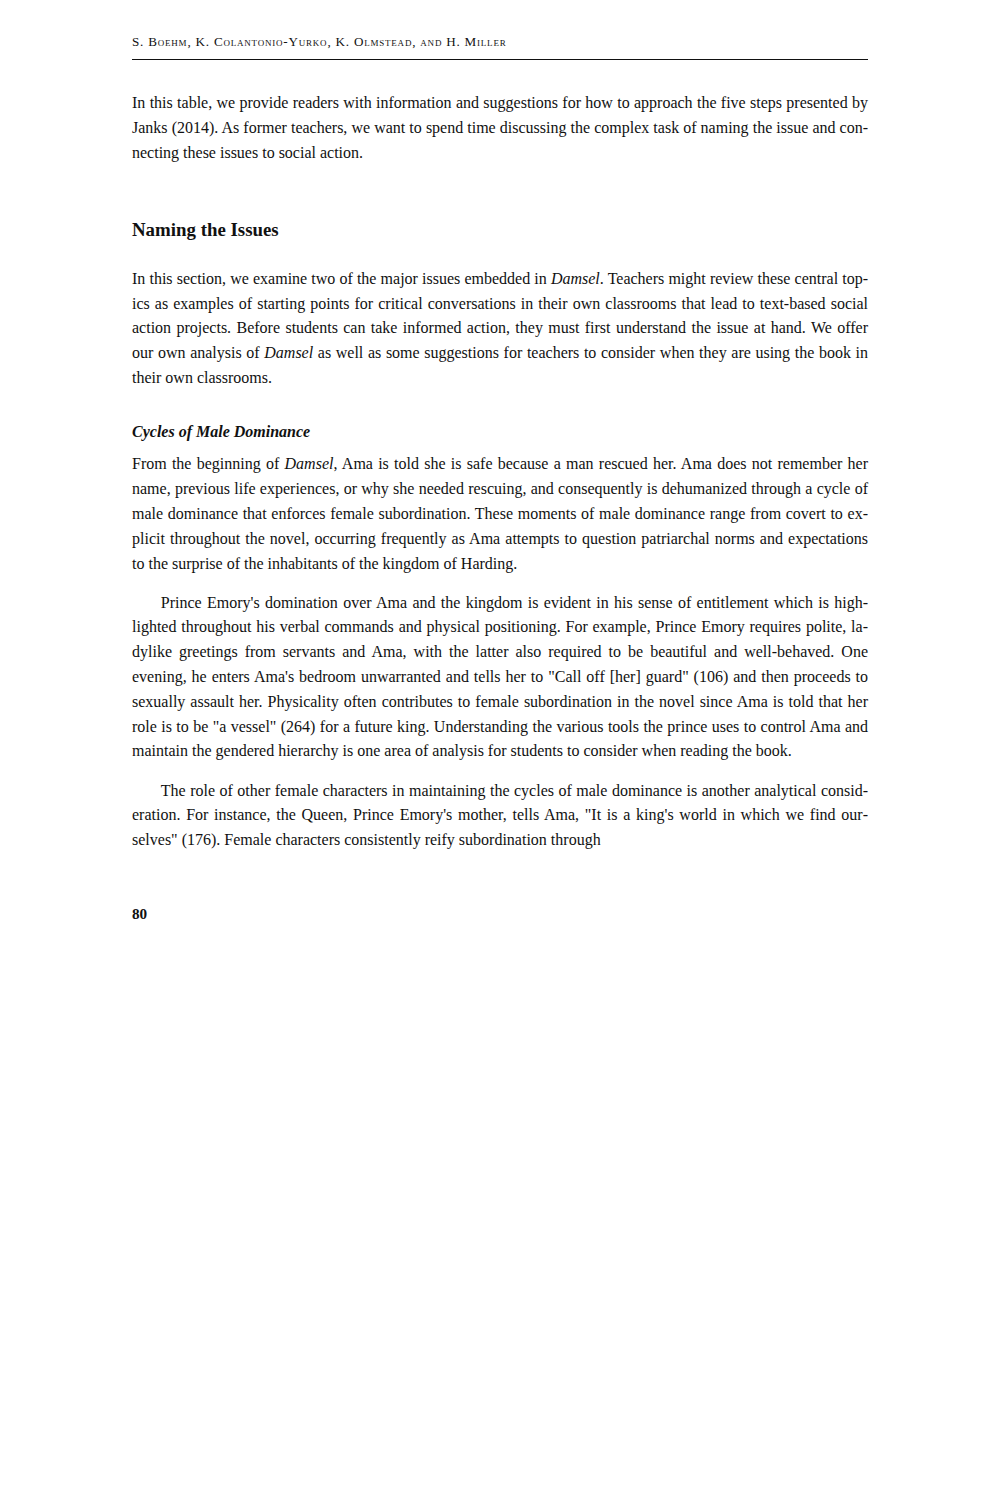S. Boehm, K. Colantonio-Yurko, K. Olmstead, and H. Miller
In this table, we provide readers with information and suggestions for how to approach the five steps presented by Janks (2014). As former teachers, we want to spend time discussing the complex task of naming the issue and connecting these issues to social action.
Naming the Issues
In this section, we examine two of the major issues embedded in Damsel. Teachers might review these central topics as examples of starting points for critical conversations in their own classrooms that lead to text-based social action projects. Before students can take informed action, they must first understand the issue at hand. We offer our own analysis of Damsel as well as some suggestions for teachers to consider when they are using the book in their own classrooms.
Cycles of Male Dominance
From the beginning of Damsel, Ama is told she is safe because a man rescued her. Ama does not remember her name, previous life experiences, or why she needed rescuing, and consequently is dehumanized through a cycle of male dominance that enforces female subordination. These moments of male dominance range from covert to explicit throughout the novel, occurring frequently as Ama attempts to question patriarchal norms and expectations to the surprise of the inhabitants of the kingdom of Harding.
Prince Emory's domination over Ama and the kingdom is evident in his sense of entitlement which is highlighted throughout his verbal commands and physical positioning. For example, Prince Emory requires polite, ladylike greetings from servants and Ama, with the latter also required to be beautiful and well-behaved. One evening, he enters Ama's bedroom unwarranted and tells her to "Call off [her] guard" (106) and then proceeds to sexually assault her. Physicality often contributes to female subordination in the novel since Ama is told that her role is to be "a vessel" (264) for a future king. Understanding the various tools the prince uses to control Ama and maintain the gendered hierarchy is one area of analysis for students to consider when reading the book.
The role of other female characters in maintaining the cycles of male dominance is another analytical consideration. For instance, the Queen, Prince Emory's mother, tells Ama, "It is a king's world in which we find ourselves" (176). Female characters consistently reify subordination through
80